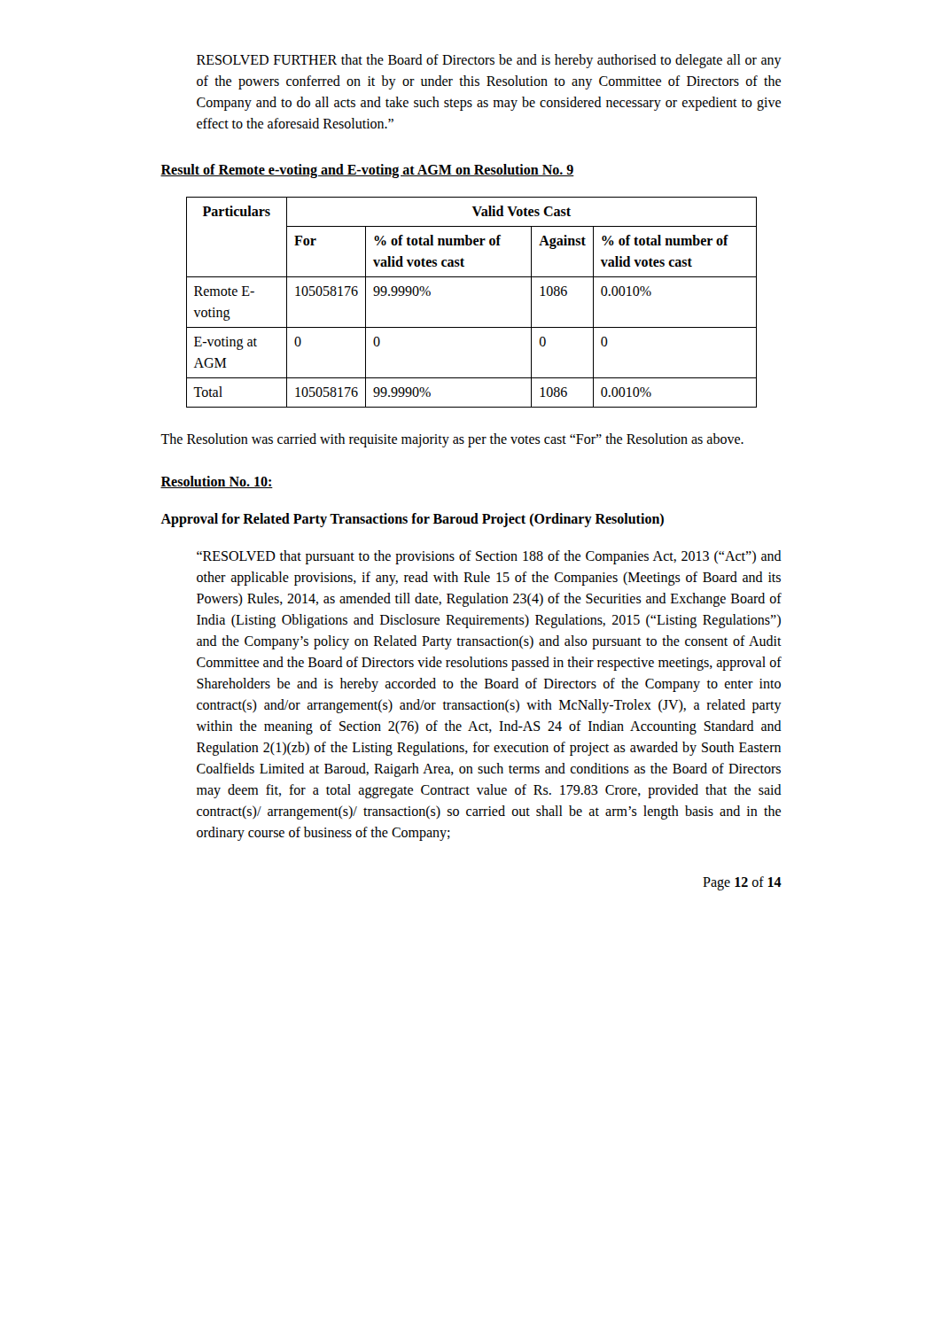RESOLVED FURTHER that the Board of Directors be and is hereby authorised to delegate all or any of the powers conferred on it by or under this Resolution to any Committee of Directors of the Company and to do all acts and take such steps as may be considered necessary or expedient to give effect to the aforesaid Resolution.”
Result of Remote e-voting and E-voting at AGM on Resolution No. 9
| Particulars | Valid Votes Cast |
| --- | --- |
| For | % of total number of valid votes cast | Against | % of total number of valid votes cast |
| Remote E-voting | 105058176 | 99.9990% | 1086 | 0.0010% |
| E-voting at AGM | 0 | 0 | 0 | 0 |
| Total | 105058176 | 99.9990% | 1086 | 0.0010% |
The Resolution was carried with requisite majority as per the votes cast “For” the Resolution as above.
Resolution No. 10:
Approval for Related Party Transactions for Baroud Project (Ordinary Resolution)
“RESOLVED that pursuant to the provisions of Section 188 of the Companies Act, 2013 (“Act”) and other applicable provisions, if any, read with Rule 15 of the Companies (Meetings of Board and its Powers) Rules, 2014, as amended till date, Regulation 23(4) of the Securities and Exchange Board of India (Listing Obligations and Disclosure Requirements) Regulations, 2015 (“Listing Regulations”) and the Company’s policy on Related Party transaction(s) and also pursuant to the consent of Audit Committee and the Board of Directors vide resolutions passed in their respective meetings, approval of Shareholders be and is hereby accorded to the Board of Directors of the Company to enter into contract(s) and/or arrangement(s) and/or transaction(s) with McNally-Trolex (JV), a related party within the meaning of Section 2(76) of the Act, Ind-AS 24 of Indian Accounting Standard and Regulation 2(1)(zb) of the Listing Regulations, for execution of project as awarded by South Eastern Coalfields Limited at Baroud, Raigarh Area, on such terms and conditions as the Board of Directors may deem fit, for a total aggregate Contract value of Rs. 179.83 Crore, provided that the said contract(s)/ arrangement(s)/ transaction(s) so carried out shall be at arm’s length basis and in the ordinary course of business of the Company;
Page 12 of 14